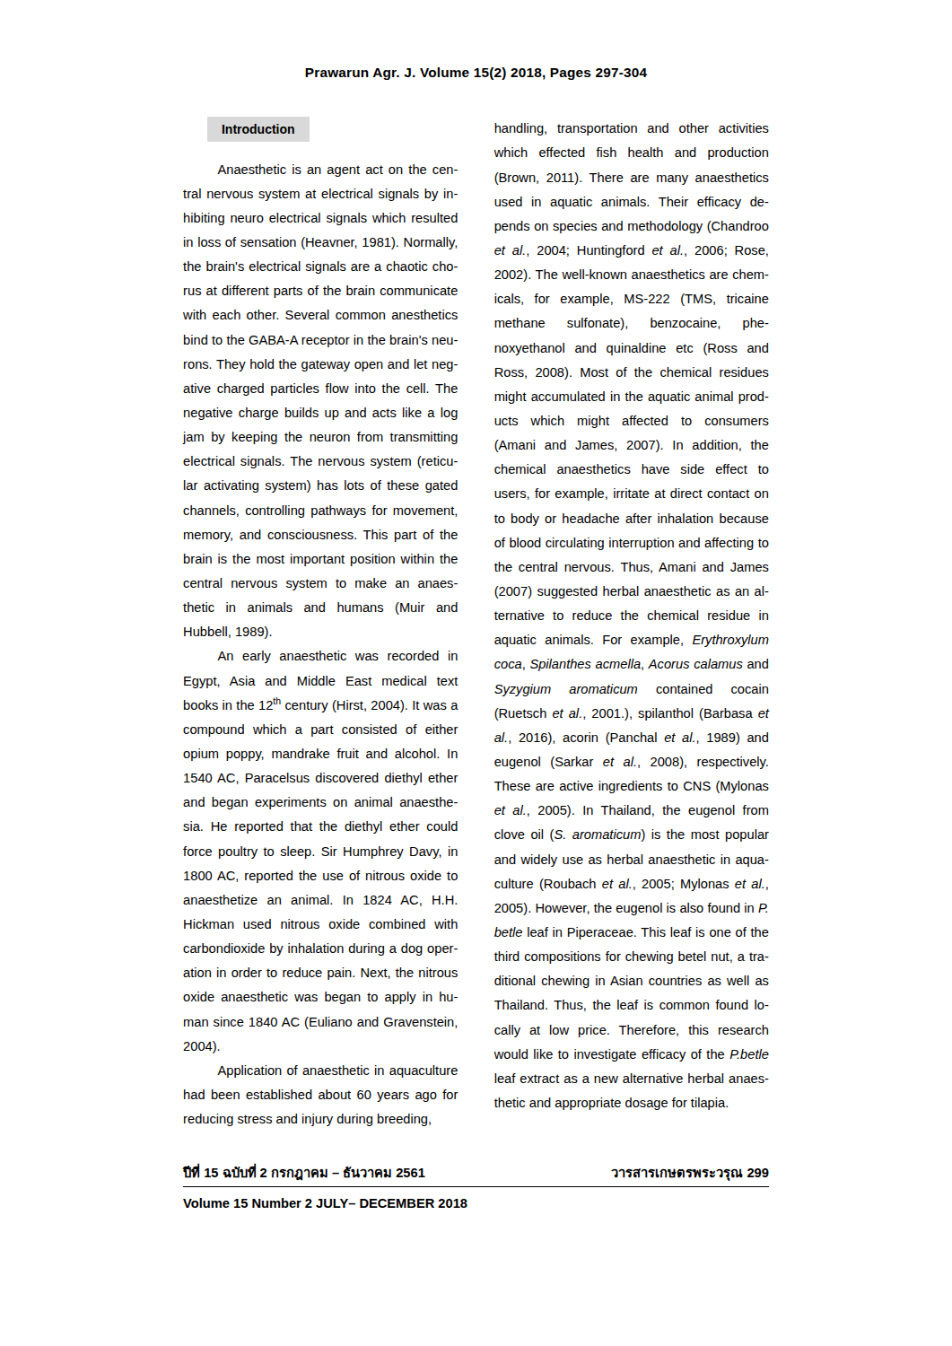Prawarun Agr. J. Volume 15(2) 2018, Pages 297-304
Introduction
Anaesthetic is an agent act on the central nervous system at electrical signals by inhibiting neuro electrical signals which resulted in loss of sensation (Heavner, 1981). Normally, the brain's electrical signals are a chaotic chorus at different parts of the brain communicate with each other. Several common anesthetics bind to the GABA-A receptor in the brain's neurons. They hold the gateway open and let negative charged particles flow into the cell. The negative charge builds up and acts like a log jam by keeping the neuron from transmitting electrical signals. The nervous system (reticular activating system) has lots of these gated channels, controlling pathways for movement, memory, and consciousness. This part of the brain is the most important position within the central nervous system to make an anaesthetic in animals and humans (Muir and Hubbell, 1989).
An early anaesthetic was recorded in Egypt, Asia and Middle East medical text books in the 12th century (Hirst, 2004). It was a compound which a part consisted of either opium poppy, mandrake fruit and alcohol. In 1540 AC, Paracelsus discovered diethyl ether and began experiments on animal anaesthesia. He reported that the diethyl ether could force poultry to sleep. Sir Humphrey Davy, in 1800 AC, reported the use of nitrous oxide to anaesthetize an animal. In 1824 AC, H.H. Hickman used nitrous oxide combined with carbondioxide by inhalation during a dog operation in order to reduce pain. Next, the nitrous oxide anaesthetic was began to apply in human since 1840 AC (Euliano and Gravenstein, 2004).
Application of anaesthetic in aquaculture had been established about 60 years ago for reducing stress and injury during breeding,
handling, transportation and other activities which effected fish health and production (Brown, 2011). There are many anaesthetics used in aquatic animals. Their efficacy depends on species and methodology (Chandroo et al., 2004; Huntingford et al., 2006; Rose, 2002). The well-known anaesthetics are chemicals, for example, MS-222 (TMS, tricaine methane sulfonate), benzocaine, phenoxyethanol and quinaldine etc (Ross and Ross, 2008). Most of the chemical residues might accumulated in the aquatic animal products which might affected to consumers (Amani and James, 2007). In addition, the chemical anaesthetics have side effect to users, for example, irritate at direct contact on to body or headache after inhalation because of blood circulating interruption and affecting to the central nervous. Thus, Amani and James (2007) suggested herbal anaesthetic as an alternative to reduce the chemical residue in aquatic animals. For example, Erythroxylum coca, Spilanthes acmella, Acorus calamus and Syzygium aromaticum contained cocain (Ruetsch et al., 2001.), spilanthol (Barbasa et al., 2016), acorin (Panchal et al., 1989) and eugenol (Sarkar et al., 2008), respectively. These are active ingredients to CNS (Mylonas et al., 2005). In Thailand, the eugenol from clove oil (S. aromaticum) is the most popular and widely use as herbal anaesthetic in aquaculture (Roubach et al., 2005; Mylonas et al., 2005). However, the eugenol is also found in P. betle leaf in Piperaceae. This leaf is one of the third compositions for chewing betel nut, a traditional chewing in Asian countries as well as Thailand. Thus, the leaf is common found locally at low price. Therefore, this research would like to investigate efficacy of the P.betle leaf extract as a new alternative herbal anaesthetic and appropriate dosage for tilapia.
ปีที่ 15 ฉบับที่ 2 กรกฎาคม – ธันวาคม 2561 วารสารเกษตรพระวรุณ 299
Volume 15 Number 2 JULY– DECEMBER 2018